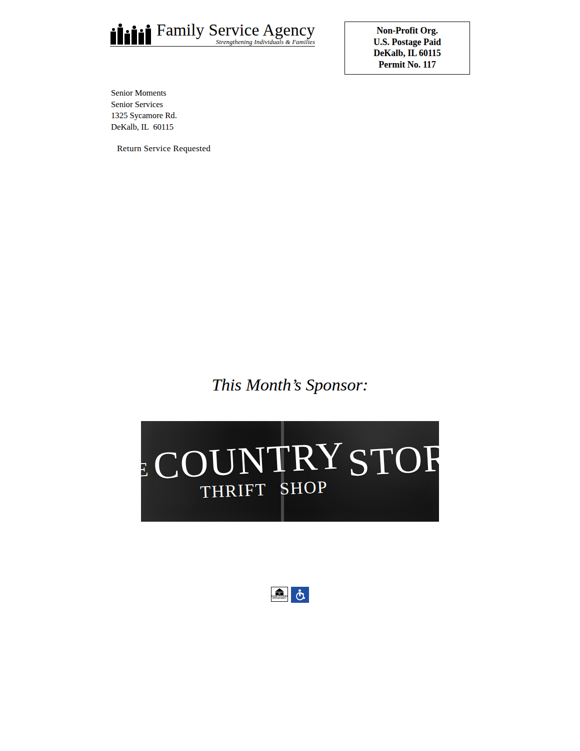Family Service Agency
Strengthening Individuals & Families
Non-Profit Org.
U.S. Postage Paid
DeKalb, IL 60115
Permit No. 117
Senior Moments
Senior Services
1325 Sycamore Rd.
DeKalb, IL 60115
Return Service Requested
This Month’s Sponsor:
THE COUNTRY
STORE
THRIFT SHOP
EQUAL HOUSING
OPPORTUNITY